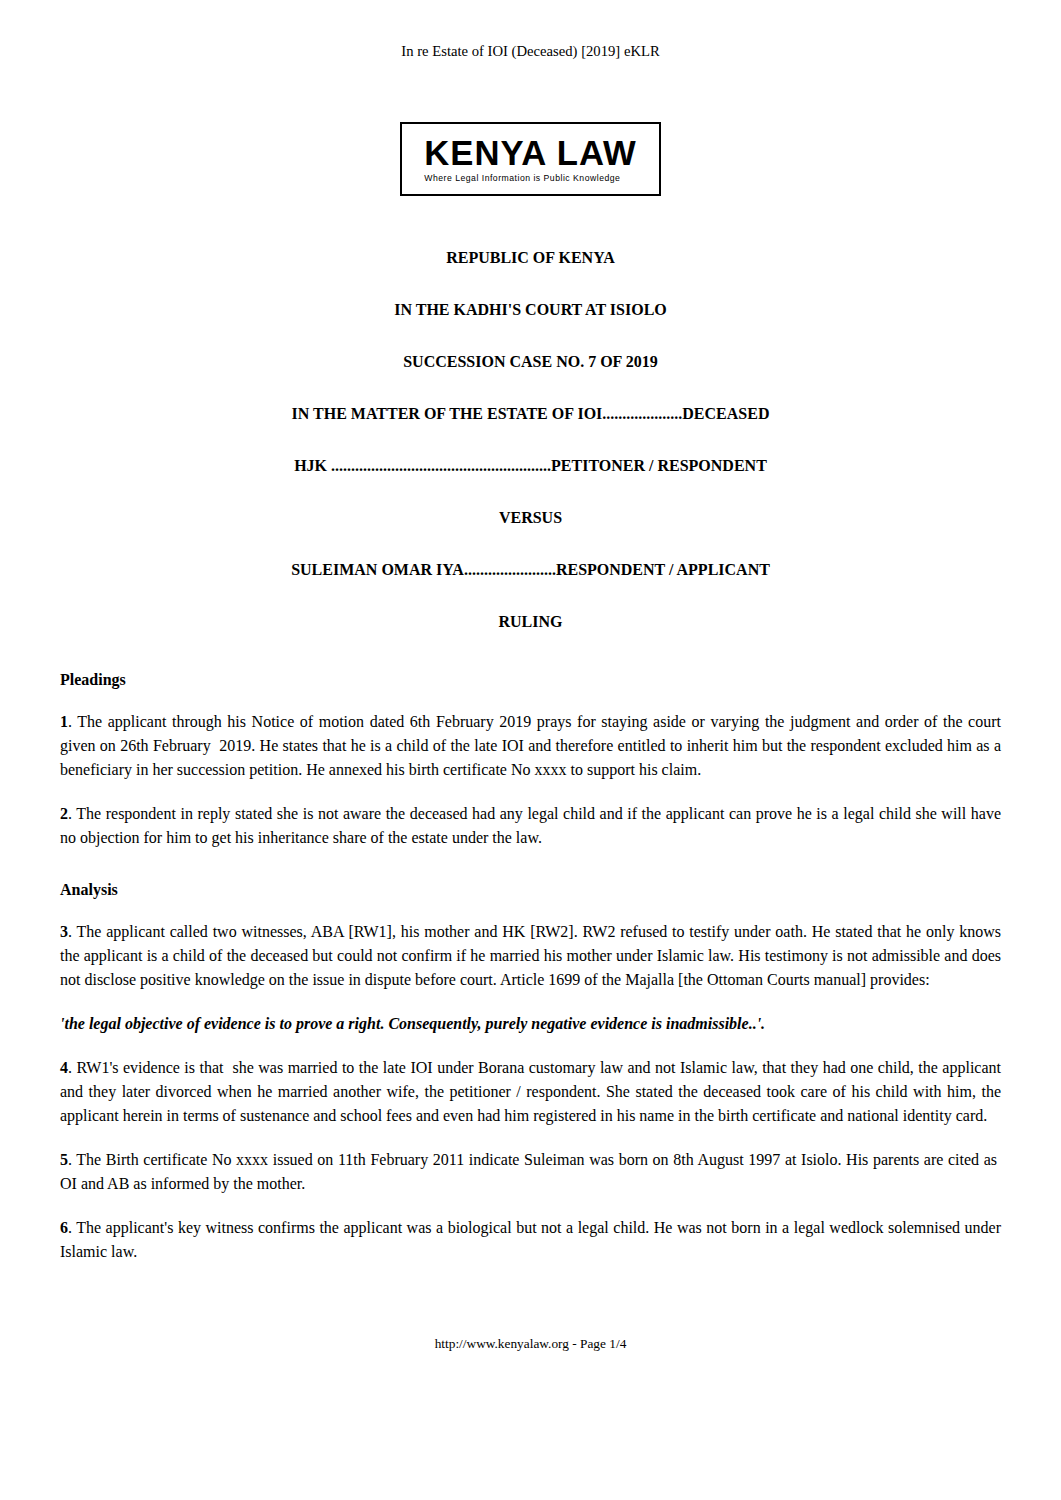In re Estate of IOI (Deceased) [2019] eKLR
KENYA LAW
Where Legal Information is Public Knowledge
REPUBLIC OF KENYA
IN THE KADHI'S COURT AT ISIOLO
SUCCESSION CASE NO. 7 OF 2019
IN THE MATTER OF THE ESTATE OF IOI....................DECEASED
HJK .......................................................PETITONER / RESPONDENT
VERSUS
SULEIMAN OMAR IYA.......................RESPONDENT / APPLICANT
RULING
Pleadings
1. The applicant through his Notice of motion dated 6th February 2019 prays for staying aside or varying the judgment and order of the court given on 26th February 2019. He states that he is a child of the late IOI and therefore entitled to inherit him but the respondent excluded him as a beneficiary in her succession petition. He annexed his birth certificate No xxxx to support his claim.
2. The respondent in reply stated she is not aware the deceased had any legal child and if the applicant can prove he is a legal child she will have no objection for him to get his inheritance share of the estate under the law.
Analysis
3. The applicant called two witnesses, ABA [RW1], his mother and HK [RW2]. RW2 refused to testify under oath. He stated that he only knows the applicant is a child of the deceased but could not confirm if he married his mother under Islamic law. His testimony is not admissible and does not disclose positive knowledge on the issue in dispute before court. Article 1699 of the Majalla [the Ottoman Courts manual] provides:
'the legal objective of evidence is to prove a right. Consequently, purely negative evidence is inadmissible..'.
4. RW1's evidence is that she was married to the late IOI under Borana customary law and not Islamic law, that they had one child, the applicant and they later divorced when he married another wife, the petitioner / respondent. She stated the deceased took care of his child with him, the applicant herein in terms of sustenance and school fees and even had him registered in his name in the birth certificate and national identity card.
5. The Birth certificate No xxxx issued on 11th February 2011 indicate Suleiman was born on 8th August 1997 at Isiolo. His parents are cited as OI and AB as informed by the mother.
6. The applicant's key witness confirms the applicant was a biological but not a legal child. He was not born in a legal wedlock solemnised under Islamic law.
http://www.kenyalaw.org - Page 1/4